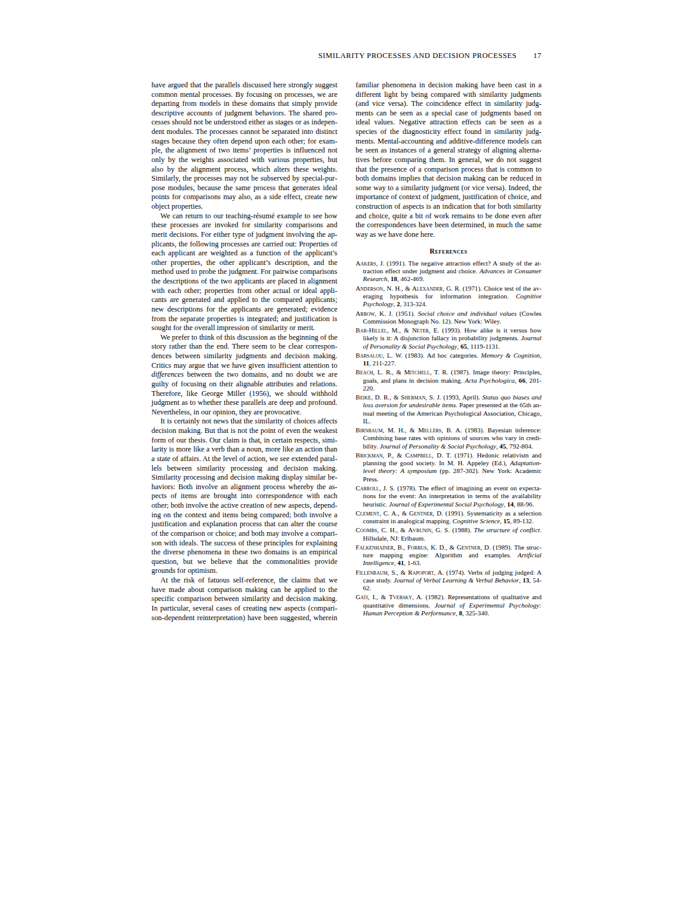SIMILARITY PROCESSES AND DECISION PROCESSES17
have argued that the parallels discussed here strongly suggest common mental processes. By focusing on processes, we are departing from models in these domains that simply provide descriptive accounts of judgment behaviors. The shared processes should not be understood either as stages or as independent modules. The processes cannot be separated into distinct stages because they often depend upon each other; for example, the alignment of two items’ properties is influenced not only by the weights associated with various properties, but also by the alignment process, which alters these weights. Similarly, the processes may not be subserved by special-purpose modules, because the same process that generates ideal points for comparisons may also, as a side effect, create new object properties.
We can return to our teaching-résumé example to see how these processes are invoked for similarity comparisons and merit decisions. For either type of judgment involving the applicants, the following processes are carried out: Properties of each applicant are weighted as a function of the applicant’s other properties, the other applicant’s description, and the method used to probe the judgment. For pairwise comparisons the descriptions of the two applicants are placed in alignment with each other; properties from other actual or ideal applicants are generated and applied to the compared applicants; new descriptions for the applicants are generated; evidence from the separate properties is integrated; and justification is sought for the overall impression of similarity or merit.
We prefer to think of this discussion as the beginning of the story rather than the end. There seem to be clear correspondences between similarity judgments and decision making. Critics may argue that we have given insufficient attention to differences between the two domains, and no doubt we are guilty of focusing on their alignable attributes and relations. Therefore, like George Miller (1956), we should withhold judgment as to whether these parallels are deep and profound. Nevertheless, in our opinion, they are provocative.
It is certainly not news that the similarity of choices affects decision making. But that is not the point of even the weakest form of our thesis. Our claim is that, in certain respects, similarity is more like a verb than a noun, more like an action than a state of affairs. At the level of action, we see extended parallels between similarity processing and decision making. Similarity processing and decision making display similar behaviors: Both involve an alignment process whereby the aspects of items are brought into correspondence with each other; both involve the active creation of new aspects, depending on the context and items being compared; both involve a justification and explanation process that can alter the course of the comparison or choice; and both may involve a comparison with ideals. The success of these principles for explaining the diverse phenomena in these two domains is an empirical question, but we believe that the commonalities provide grounds for optimism.
At the risk of fatuous self-reference, the claims that we have made about comparison making can be applied to the specific comparison between similarity and decision making. In particular, several cases of creating new aspects (comparison-dependent reinterpretation) have been suggested, wherein familiar phenomena in decision making have been cast in a different light by being compared with similarity judgments (and vice versa). The coincidence effect in similarity judgments can be seen as a special case of judgments based on ideal values. Negative attraction effects can be seen as a species of the diagnosticity effect found in similarity judgments. Mental-accounting and additive-difference models can be seen as instances of a general strategy of aligning alternatives before comparing them. In general, we do not suggest that the presence of a comparison process that is common to both domains implies that decision making can be reduced in some way to a similarity judgment (or vice versa). Indeed, the importance of context of judgment, justification of choice, and construction of aspects is an indication that for both similarity and choice, quite a bit of work remains to be done even after the correspondences have been determined, in much the same way as we have done here.
References
Aakers, J. (1991). The negative attraction effect? A study of the attraction effect under judgment and choice. Advances in Consumer Research, 18, 462-469.
Anderson, N. H., & Alexander, G. R. (1971). Choice test of the averaging hypothesis for information integration. Cognitive Psychology, 2, 313-324.
Arrow, K. J. (1951). Social choice and individual values (Cowles Commission Monograph No. 12). New York: Wiley.
Bar-Hillel, M., & Neter, E. (1993). How alike is it versus how likely is it: A disjunction fallacy in probability judgments. Journal of Personality & Social Psychology, 65, 1119-1131.
Barsalou, L. W. (1983). Ad hoc categories. Memory & Cognition, 11, 211-227.
Beach, L. R., & Mitchell, T. R. (1987). Image theory: Principles, goals, and plans in decision making. Acta Psychologica, 66, 201-220.
Beike, D. R., & Sherman, S. J. (1993, April). Status quo biases and loss aversion for undesirable items. Paper presented at the 65th annual meeting of the American Psychological Association, Chicago, IL.
Birnbaum, M. H., & Mellers, B. A. (1983). Bayesian inference: Combining base rates with opinions of sources who vary in credibility. Journal of Personality & Social Psychology, 45, 792-804.
Brickman, P., & Campbell, D. T. (1971). Hedonic relativism and planning the good society. In M. H. Appeley (Ed.), Adaptation-level theory: A symposium (pp. 287-302). New York: Academic Press.
Carroll, J. S. (1978). The effect of imagining an event on expectations for the event: An interpretation in terms of the availability heuristic. Journal of Experimental Social Psychology, 14, 88-96.
Clement, C. A., & Gentner, D. (1991). Systematicity as a selection constraint in analogical mapping. Cognitive Science, 15, 89-132.
Coombs, C. H., & Avrunin, G. S. (1988). The structure of conflict. Hillsdale, NJ: Erlbaum.
Falkenhainer, B., Forbus, K. D., & Gentner, D. (1989). The structure mapping engine: Algorithm and examples. Artificial Intelligence, 41, 1-63.
Fillenbaum, S., & Rapoport, A. (1974). Verbs of judging judged: A case study. Journal of Verbal Learning & Verbal Behavior, 13, 54-62.
Gati, I., & Tversky, A. (1982). Representations of qualitative and quantitative dimensions. Journal of Experimental Psychology: Human Perception & Performance, 8, 325-340.